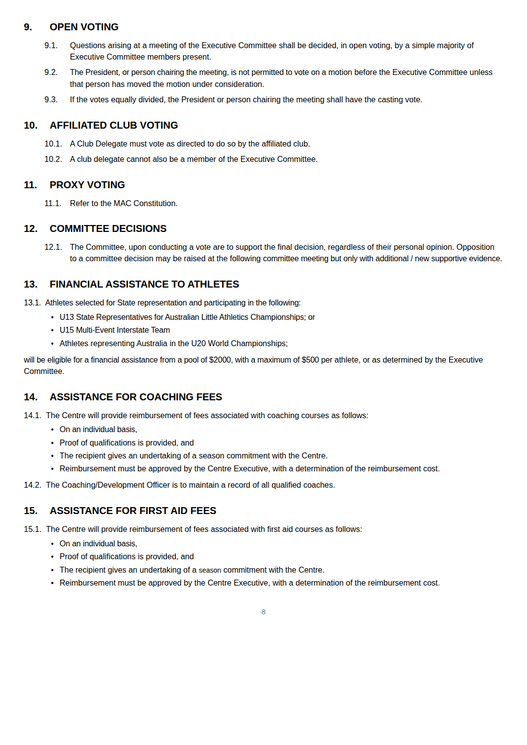9. OPEN VOTING
9.1. Questions arising at a meeting of the Executive Committee shall be decided, in open voting, by a simple majority of Executive Committee members present.
9.2. The President, or person chairing the meeting, is not permitted to vote on a motion before the Executive Committee unless that person has moved the motion under consideration.
9.3. If the votes equally divided, the President or person chairing the meeting shall have the casting vote.
10. AFFILIATED CLUB VOTING
10.1. A Club Delegate must vote as directed to do so by the affiliated club.
10.2. A club delegate cannot also be a member of the Executive Committee.
11. PROXY VOTING
11.1. Refer to the MAC Constitution.
12. COMMITTEE DECISIONS
12.1. The Committee, upon conducting a vote are to support the final decision, regardless of their personal opinion. Opposition to a committee decision may be raised at the following committee meeting but only with additional / new supportive evidence.
13. FINANCIAL ASSISTANCE TO ATHLETES
13.1. Athletes selected for State representation and participating in the following:
U13 State Representatives for Australian Little Athletics Championships; or
U15 Multi-Event Interstate Team
Athletes representing Australia in the U20 World Championships;
will be eligible for a financial assistance from a pool of $2000, with a maximum of $500 per athlete, or as determined by the Executive Committee.
14. ASSISTANCE FOR COACHING FEES
14.1. The Centre will provide reimbursement of fees associated with coaching courses as follows:
On an individual basis,
Proof of qualifications is provided, and
The recipient gives an undertaking of a season commitment with the Centre.
Reimbursement must be approved by the Centre Executive, with a determination of the reimbursement cost.
14.2. The Coaching/Development Officer is to maintain a record of all qualified coaches.
15. ASSISTANCE FOR FIRST AID FEES
15.1. The Centre will provide reimbursement of fees associated with first aid courses as follows:
On an individual basis,
Proof of qualifications is provided, and
The recipient gives an undertaking of a season commitment with the Centre.
Reimbursement must be approved by the Centre Executive, with a determination of the reimbursement cost.
8